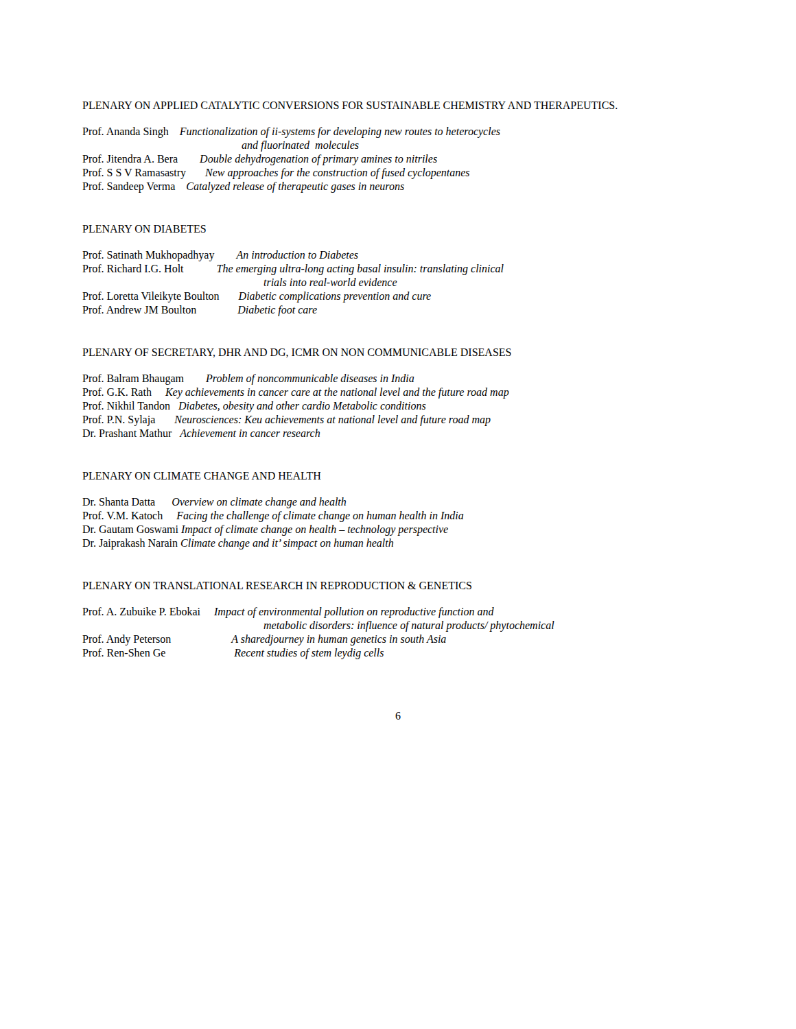Plenary on applied catalytic conversions for sustainable chemistry and therapeutics.
Prof. Ananda Singh Functionalization of ii-systems for developing new routes to heterocycles and fluorinated molecules
Prof. Jitendra A. Bera Double dehydrogenation of primary amines to nitriles
Prof. S S V Ramasastry New approaches for the construction of fused cyclopentanes
Prof. Sandeep Verma Catalyzed release of therapeutic gases in neurons
Plenary on diabetes
Prof. Satinath Mukhopadhyay An introduction to Diabetes
Prof. Richard I.G. Holt The emerging ultra-long acting basal insulin: translating clinical trials into real-world evidence
Prof. Loretta Vileikyte Boulton Diabetic complications prevention and cure
Prof. Andrew JM Boulton Diabetic foot care
Plenary of secretary, DHR and DG, ICMR on non communicable diseases
Prof. Balram Bhaugam Problem of noncommunicable diseases in India
Prof. G.K. Rath Key achievements in cancer care at the national level and the future road map
Prof. Nikhil Tandon Diabetes, obesity and other cardio Metabolic conditions
Prof. P.N. Sylaja Neurosciences: Keu achievements at national level and future road map
Dr. Prashant Mathur Achievement in cancer research
Plenary on climate change and health
Dr. Shanta Datta Overview on climate change and health
Prof. V.M. Katoch Facing the challenge of climate change on human health in India
Dr. Gautam Goswami Impact of climate change on health – technology perspective
Dr. Jaiprakash Narain Climate change and it’ simpact on human health
Plenary on translational research in reproduction & genetics
Prof. A. Zubuike P. Ebokai Impact of environmental pollution on reproductive function and metabolic disorders: influence of natural products/ phytochemical
Prof. Andy Peterson A sharedjourney in human genetics in south Asia
Prof. Ren-Shen Ge Recent studies of stem leydig cells
6